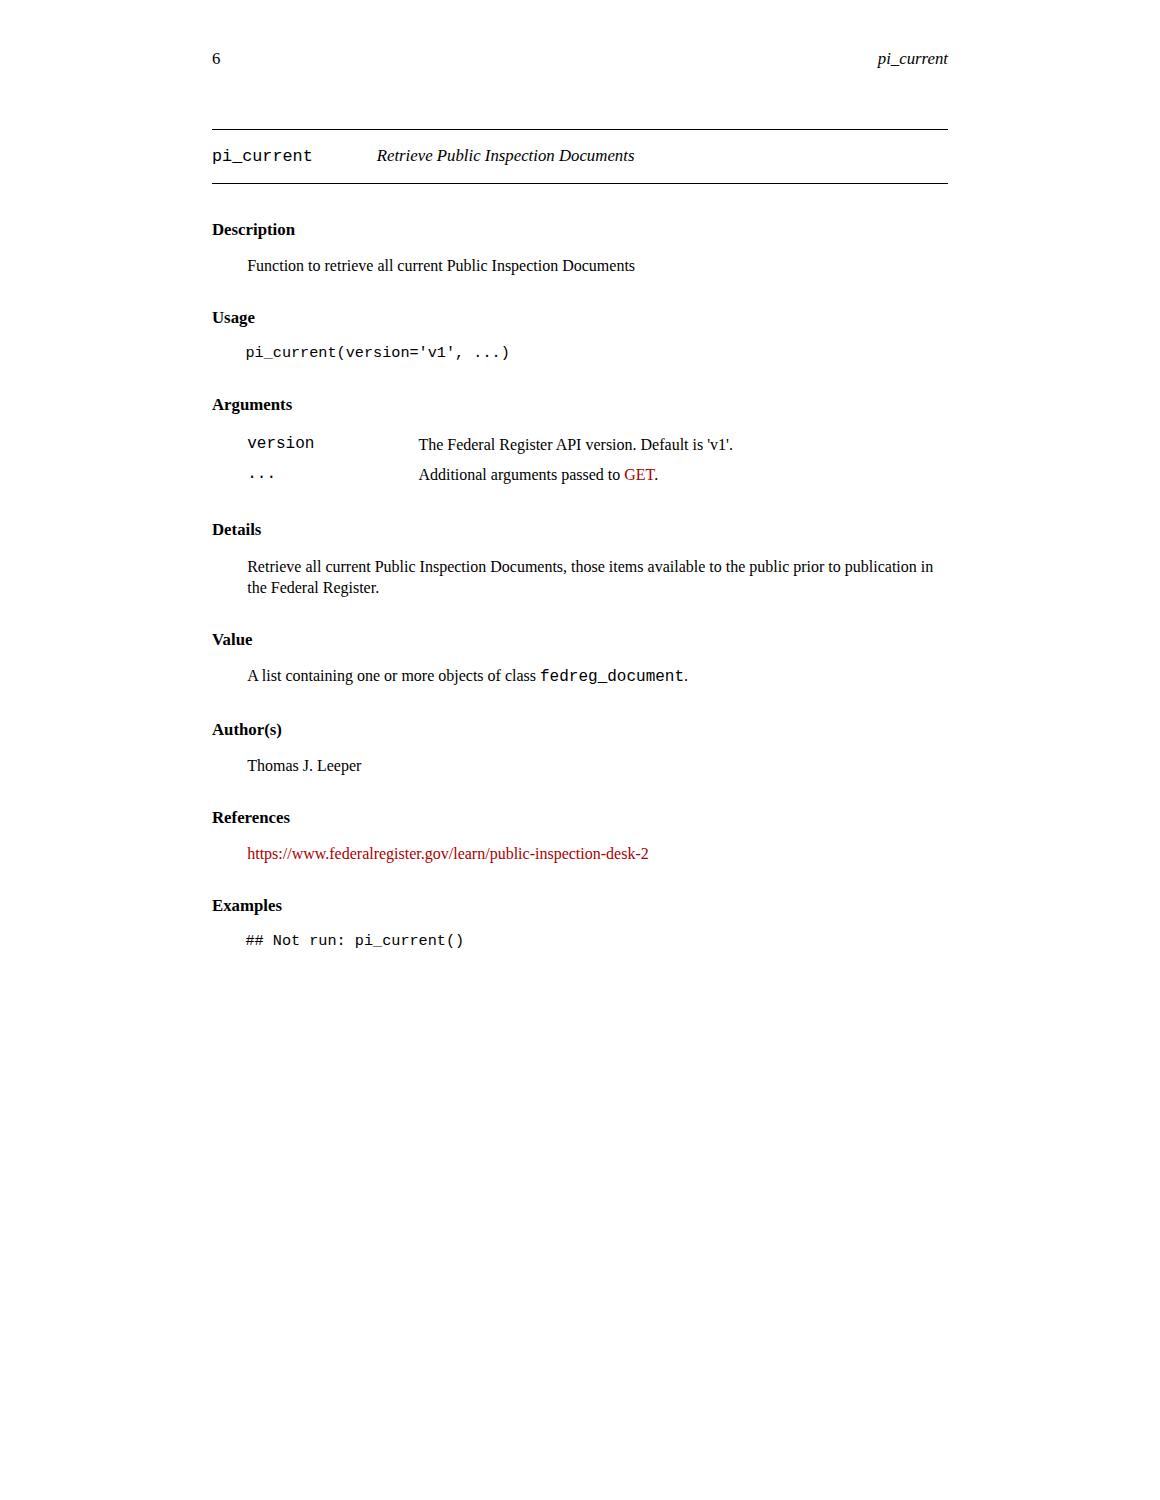6 pi_current
pi_current Retrieve Public Inspection Documents
Description
Function to retrieve all current Public Inspection Documents
Usage
pi_current(version='v1', ...)
Arguments
| version | The Federal Register API version. Default is 'v1'. |
| ... | Additional arguments passed to GET . |
Details
Retrieve all current Public Inspection Documents, those items available to the public prior to publication in the Federal Register.
Value
A list containing one or more objects of class fedreg_document.
Author(s)
Thomas J. Leeper
References
https://www.federalregister.gov/learn/public-inspection-desk-2
Examples
## Not run: pi_current()